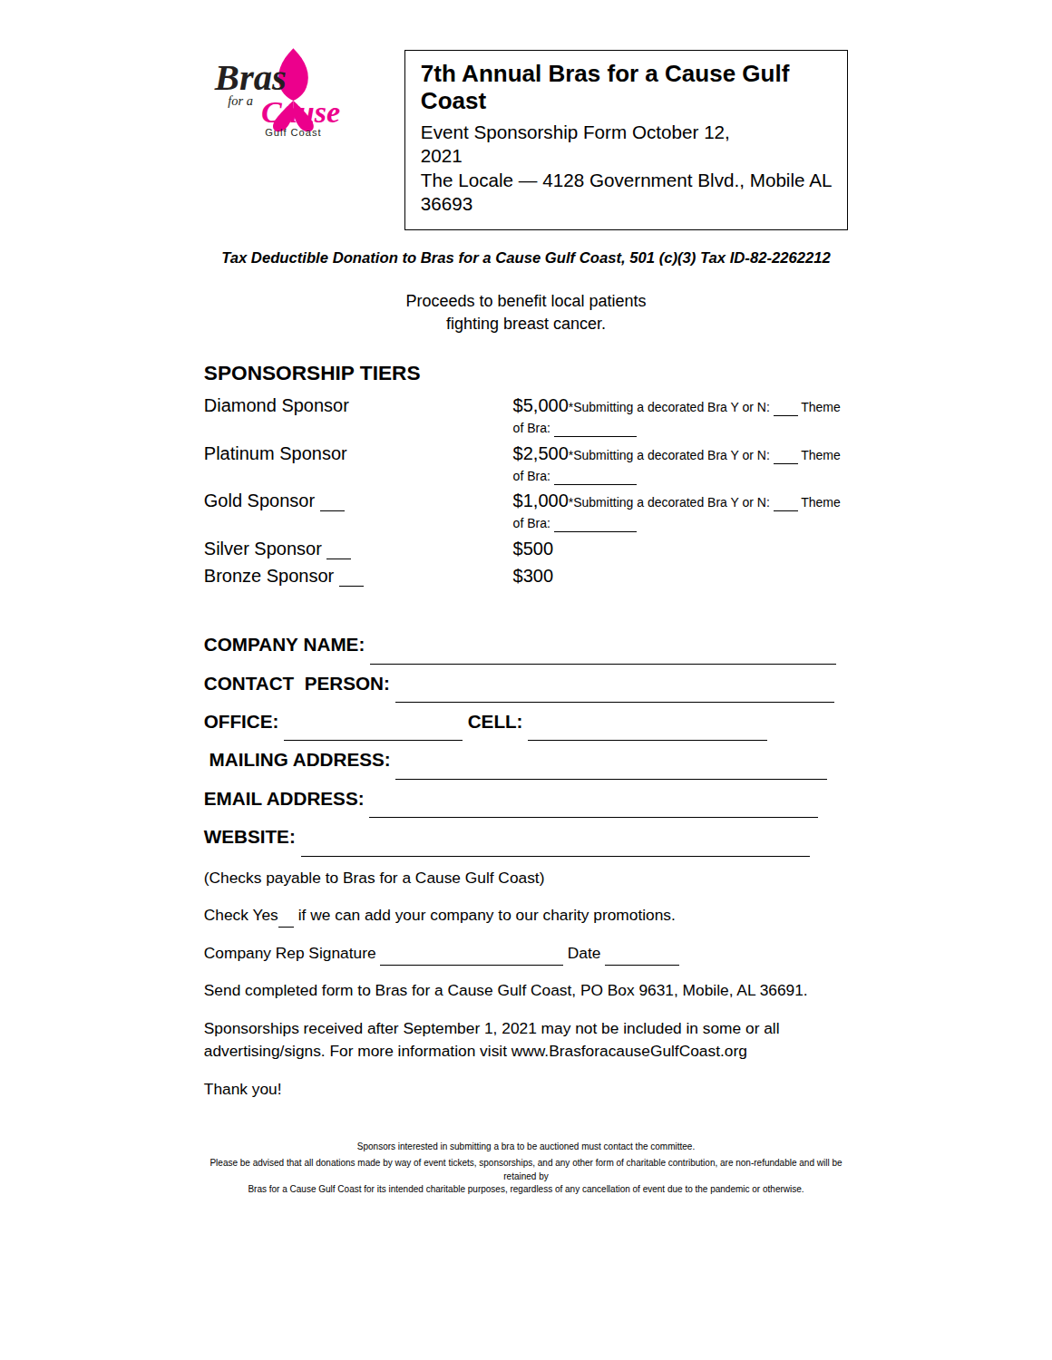Bras for a Cause Gulf Coast Bras for a Cause Gulf Coast
7th Annual Bras for a Cause Gulf Coast
Event Sponsorship Form October 12,
2021
The Locale — 4128 Government Blvd., Mobile AL 36693
Tax Deductible Donation to Bras for a Cause Gulf Coast, 501 (c)(3) Tax ID-82-2262212
Proceeds to benefit local patients
fighting breast cancer.
SPONSORSHIP TIERS
| Diamond Sponsor | $5,000 *Submitting a decorated Bra Y or N: Theme of Bra: |
| Platinum Sponsor | $2,500 *Submitting a decorated Bra Y or N: Theme of Bra: |
| Gold Sponsor | $1,000 *Submitting a decorated Bra Y or N: Theme of Bra: |
| Silver Sponsor | $500 |
| Bronze Sponsor | $300 |
COMPANY NAME:
CONTACT PERSON:
OFFICE: CELL:
MAILING ADDRESS:
EMAIL ADDRESS:
WEBSITE:
(Checks payable to Bras for a Cause Gulf Coast)
Check Yes if we can add your company to our charity promotions.
Company Rep Signature Date
Send completed form to Bras for a Cause Gulf Coast, PO Box 9631, Mobile, AL 36691.
Sponsorships received after September 1, 2021 may not be included in some or all advertising/signs. For more information visit www.BrasforacauseGulfCoast.org
Thank you!
Sponsors interested in submitting a bra to be auctioned must contact the committee.
Please be advised that all donations made by way of event tickets, sponsorships, and any other form of charitable contribution, are non-refundable and will be retained by
Bras for a Cause Gulf Coast for its intended charitable purposes, regardless of any cancellation of event due to the pandemic or otherwise.